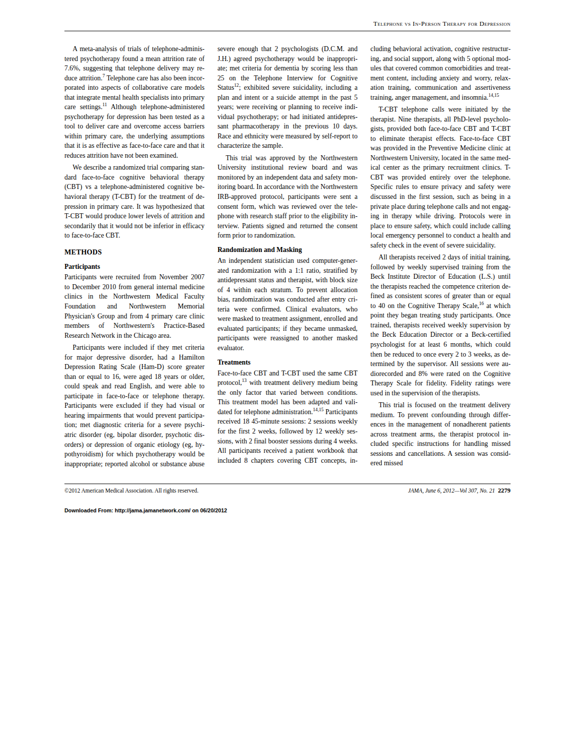Telephone vs In-Person Therapy for Depression
A meta-analysis of trials of telephone-administered psychotherapy found a mean attrition rate of 7.6%, suggesting that telephone delivery may reduce attrition.7 Telephone care has also been incorporated into aspects of collaborative care models that integrate mental health specialists into primary care settings.11 Although telephone-administered psychotherapy for depression has been tested as a tool to deliver care and overcome access barriers within primary care, the underlying assumptions that it is as effective as face-to-face care and that it reduces attrition have not been examined.
We describe a randomized trial comparing standard face-to-face cognitive behavioral therapy (CBT) vs a telephone-administered cognitive behavioral therapy (T-CBT) for the treatment of depression in primary care. It was hypothesized that T-CBT would produce lower levels of attrition and secondarily that it would not be inferior in efficacy to face-to-face CBT.
Methods
Participants
Participants were recruited from November 2007 to December 2010 from general internal medicine clinics in the Northwestern Medical Faculty Foundation and Northwestern Memorial Physician's Group and from 4 primary care clinic members of Northwestern's Practice-Based Research Network in the Chicago area.
Participants were included if they met criteria for major depressive disorder, had a Hamilton Depression Rating Scale (Ham-D) score greater than or equal to 16, were aged 18 years or older, could speak and read English, and were able to participate in face-to-face or telephone therapy. Participants were excluded if they had visual or hearing impairments that would prevent participation; met diagnostic criteria for a severe psychiatric disorder (eg, bipolar disorder, psychotic disorders) or depression of organic etiology (eg, hypothyroidism) for which psychotherapy would be inappropriate; reported alcohol or substance abuse severe enough that 2 psychologists (D.C.M. and J.H.) agreed psychotherapy would be inappropriate; met criteria for dementia by scoring less than 25 on the Telephone Interview for Cognitive Status12; exhibited severe suicidality, including a plan and intent or a suicide attempt in the past 5 years; were receiving or planning to receive individual psychotherapy; or had initiated antidepressant pharmacotherapy in the previous 10 days. Race and ethnicity were measured by self-report to characterize the sample.
This trial was approved by the Northwestern University institutional review board and was monitored by an independent data and safety monitoring board. In accordance with the Northwestern IRB-approved protocol, participants were sent a consent form, which was reviewed over the telephone with research staff prior to the eligibility interview. Patients signed and returned the consent form prior to randomization.
Randomization and Masking
An independent statistician used computer-generated randomization with a 1:1 ratio, stratified by antidepressant status and therapist, with block size of 4 within each stratum. To prevent allocation bias, randomization was conducted after entry criteria were confirmed. Clinical evaluators, who were masked to treatment assignment, enrolled and evaluated participants; if they became unmasked, participants were reassigned to another masked evaluator.
Treatments
Face-to-face CBT and T-CBT used the same CBT protocol,13 with treatment delivery medium being the only factor that varied between conditions. This treatment model has been adapted and validated for telephone administration.14,15 Participants received 18 45-minute sessions: 2 sessions weekly for the first 2 weeks, followed by 12 weekly sessions, with 2 final booster sessions during 4 weeks. All participants received a patient workbook that included 8 chapters covering CBT concepts, including behavioral activation, cognitive restructuring, and social support, along with 5 optional modules that covered common comorbidities and treatment content, including anxiety and worry, relaxation training, communication and assertiveness training, anger management, and insomnia.14,15
T-CBT telephone calls were initiated by the therapist. Nine therapists, all PhD-level psychologists, provided both face-to-face CBT and T-CBT to eliminate therapist effects. Face-to-face CBT was provided in the Preventive Medicine clinic at Northwestern University, located in the same medical center as the primary recruitment clinics. T-CBT was provided entirely over the telephone. Specific rules to ensure privacy and safety were discussed in the first session, such as being in a private place during telephone calls and not engaging in therapy while driving. Protocols were in place to ensure safety, which could include calling local emergency personnel to conduct a health and safety check in the event of severe suicidality.
All therapists received 2 days of initial training, followed by weekly supervised training from the Beck Institute Director of Education (L.S.) until the therapists reached the competence criterion defined as consistent scores of greater than or equal to 40 on the Cognitive Therapy Scale,16 at which point they began treating study participants. Once trained, therapists received weekly supervision by the Beck Education Director or a Beck-certified psychologist for at least 6 months, which could then be reduced to once every 2 to 3 weeks, as determined by the supervisor. All sessions were audiorecorded and 8% were rated on the Cognitive Therapy Scale for fidelity. Fidelity ratings were used in the supervision of the therapists.
This trial is focused on the treatment delivery medium. To prevent confounding through differences in the management of nonadherent patients across treatment arms, the therapist protocol included specific instructions for handling missed sessions and cancellations. A session was considered missed
©2012 American Medical Association. All rights reserved.
JAMA, June 6, 2012—Vol 307, No. 212279
Downloaded From: http://jama.jamanetwork.com/ on 06/20/2012